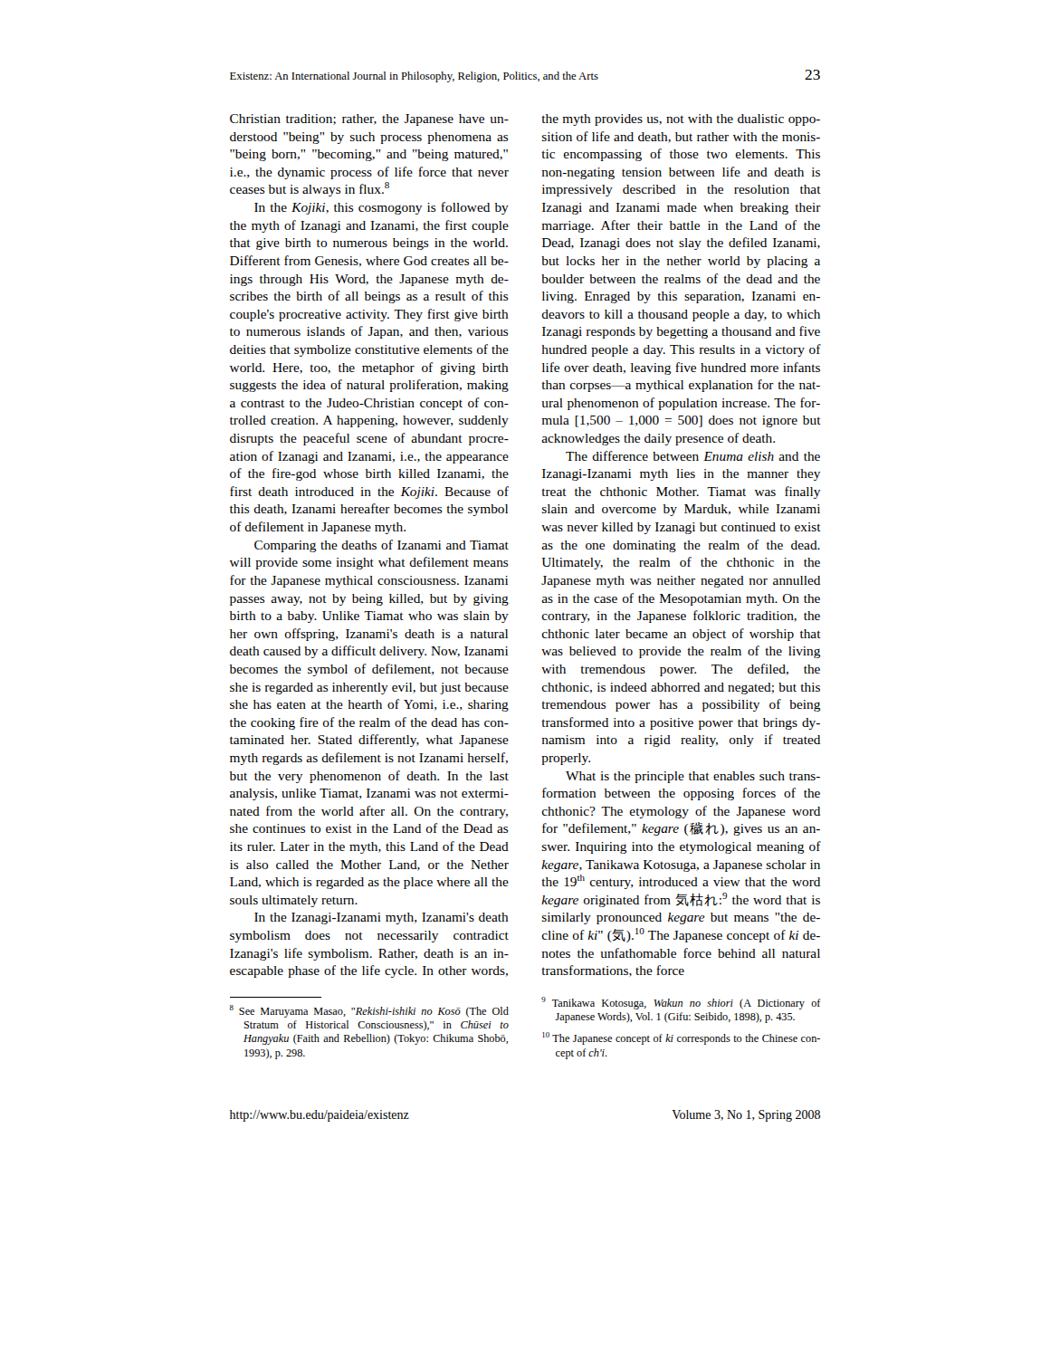Existenz: An International Journal in Philosophy, Religion, Politics, and the Arts 23
Christian tradition; rather, the Japanese have understood "being" by such process phenomena as "being born," "becoming," and "being matured," i.e., the dynamic process of life force that never ceases but is always in flux.8
In the Kojiki, this cosmogony is followed by the myth of Izanagi and Izanami, the first couple that give birth to numerous beings in the world. Different from Genesis, where God creates all beings through His Word, the Japanese myth describes the birth of all beings as a result of this couple's procreative activity. They first give birth to numerous islands of Japan, and then, various deities that symbolize constitutive elements of the world. Here, too, the metaphor of giving birth suggests the idea of natural proliferation, making a contrast to the Judeo-Christian concept of controlled creation. A happening, however, suddenly disrupts the peaceful scene of abundant procreation of Izanagi and Izanami, i.e., the appearance of the fire-god whose birth killed Izanami, the first death introduced in the Kojiki. Because of this death, Izanami hereafter becomes the symbol of defilement in Japanese myth.
Comparing the deaths of Izanami and Tiamat will provide some insight what defilement means for the Japanese mythical consciousness. Izanami passes away, not by being killed, but by giving birth to a baby. Unlike Tiamat who was slain by her own offspring, Izanami's death is a natural death caused by a difficult delivery. Now, Izanami becomes the symbol of defilement, not because she is regarded as inherently evil, but just because she has eaten at the hearth of Yomi, i.e., sharing the cooking fire of the realm of the dead has contaminated her. Stated differently, what Japanese myth regards as defilement is not Izanami herself, but the very phenomenon of death. In the last analysis, unlike Tiamat, Izanami was not exterminated from the world after all. On the contrary, she continues to exist in the Land of the Dead as its ruler. Later in the myth, this Land of the Dead is also called the Mother Land, or the Nether Land, which is regarded as the place where all the souls ultimately return.
In the Izanagi-Izanami myth, Izanami's death symbolism does not necessarily contradict Izanagi's life symbolism. Rather, death is an inescapable phase of the life cycle. In other words, the myth provides us, not with the dualistic opposition of life and death, but rather with the monistic encompassing of those two elements. This non-negating tension between life and death is impressively described in the resolution that Izanagi and Izanami made when breaking their marriage. After their battle in the Land of the Dead, Izanagi does not slay the defiled Izanami, but locks her in the nether world by placing a boulder between the realms of the dead and the living. Enraged by this separation, Izanami endeavors to kill a thousand people a day, to which Izanagi responds by begetting a thousand and five hundred people a day. This results in a victory of life over death, leaving five hundred more infants than corpses—a mythical explanation for the natural phenomenon of population increase. The formula [1,500 – 1,000 = 500] does not ignore but acknowledges the daily presence of death.
The difference between Enuma elish and the Izanagi-Izanami myth lies in the manner they treat the chthonic Mother. Tiamat was finally slain and overcome by Marduk, while Izanami was never killed by Izanagi but continued to exist as the one dominating the realm of the dead. Ultimately, the realm of the chthonic in the Japanese myth was neither negated nor annulled as in the case of the Mesopotamian myth. On the contrary, in the Japanese folkloric tradition, the chthonic later became an object of worship that was believed to provide the realm of the living with tremendous power. The defiled, the chthonic, is indeed abhorred and negated; but this tremendous power has a possibility of being transformed into a positive power that brings dynamism into a rigid reality, only if treated properly.
What is the principle that enables such transformation between the opposing forces of the chthonic? The etymology of the Japanese word for "defilement," kegare (穢れ), gives us an answer. Inquiring into the etymological meaning of kegare, Tanikawa Kotosuga, a Japanese scholar in the 19th century, introduced a view that the word kegare originated from 気枯れ:9 the word that is similarly pronounced kegare but means "the decline of ki" (気).10 The Japanese concept of ki denotes the unfathomable force behind all natural transformations, the force
8 See Maruyama Masao, "Rekishi-ishiki no Kosō (The Old Stratum of Historical Consciousness)," in Chūsei to Hangyaku (Faith and Rebellion) (Tokyo: Chikuma Shobō, 1993), p. 298.
9 Tanikawa Kotosuga, Wakun no shiori (A Dictionary of Japanese Words), Vol. 1 (Gifu: Seibido, 1898), p. 435.
10 The Japanese concept of ki corresponds to the Chinese concept of ch'i.
http://www.bu.edu/paideia/existenz Volume 3, No 1, Spring 2008